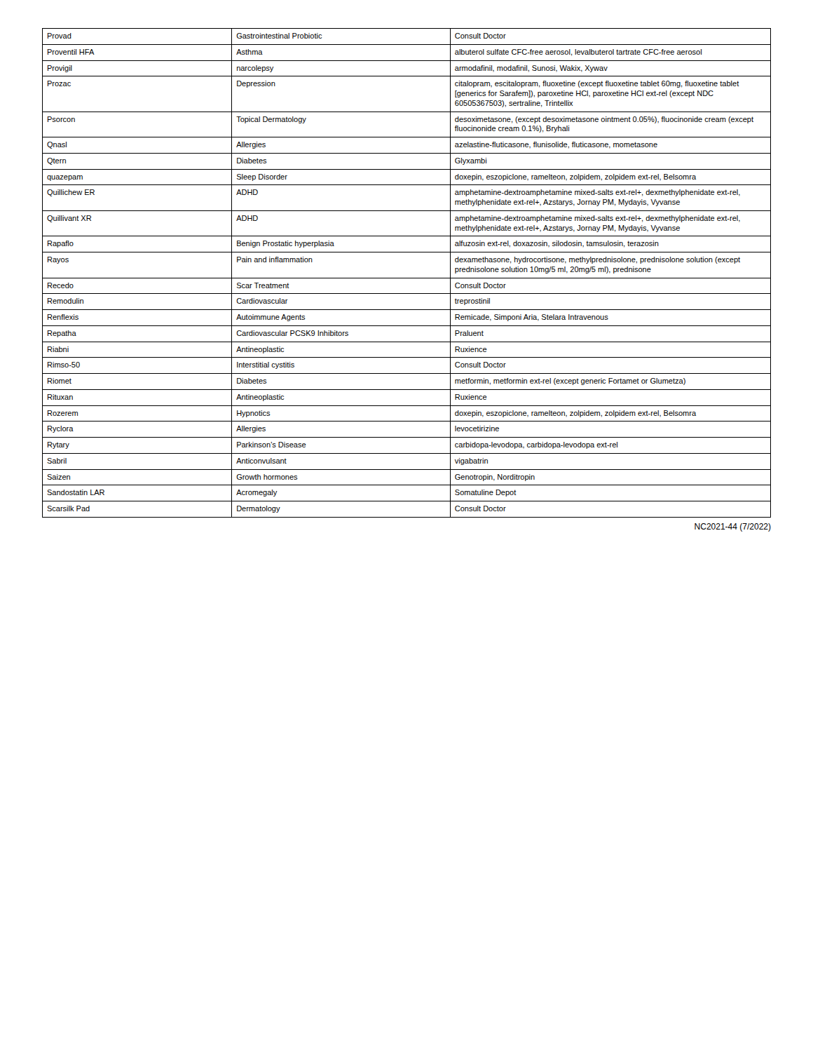| Provad | Gastrointestinal Probiotic | Consult Doctor |
| Proventil HFA | Asthma | albuterol sulfate CFC-free aerosol, levalbuterol tartrate CFC-free aerosol |
| Provigil | narcolepsy | armodafinil, modafinil, Sunosi, Wakix, Xywav |
| Prozac | Depression | citalopram, escitalopram, fluoxetine (except fluoxetine tablet 60mg, fluoxetine tablet [generics for Sarafem]), paroxetine HCl, paroxetine HCl ext-rel (except NDC 60505367503), sertraline, Trintellix |
| Psorcon | Topical Dermatology | desoximetasone, (except desoximetasone ointment 0.05%), fluocinonide cream (except fluocinonide cream 0.1%), Bryhali |
| Qnasl | Allergies | azelastine-fluticasone, flunisolide, fluticasone, mometasone |
| Qtern | Diabetes | Glyxambi |
| quazepam | Sleep Disorder | doxepin, eszopiclone, ramelteon, zolpidem, zolpidem ext-rel, Belsomra |
| Quillichew ER | ADHD | amphetamine-dextroamphetamine mixed-salts ext-rel+, dexmethylphenidate ext-rel, methylphenidate ext-rel+, Azstarys, Jornay PM, Mydayis, Vyvanse |
| Quillivant XR | ADHD | amphetamine-dextroamphetamine mixed-salts ext-rel+, dexmethylphenidate ext-rel, methylphenidate ext-rel+, Azstarys, Jornay PM, Mydayis, Vyvanse |
| Rapaflo | Benign Prostatic hyperplasia | alfuzosin ext-rel, doxazosin, silodosin, tamsulosin, terazosin |
| Rayos | Pain and inflammation | dexamethasone, hydrocortisone, methylprednisolone, prednisolone solution (except prednisolone solution 10mg/5 ml, 20mg/5 ml), prednisone |
| Recedo | Scar Treatment | Consult Doctor |
| Remodulin | Cardiovascular | treprostinil |
| Renflexis | Autoimmune Agents | Remicade, Simponi Aria, Stelara Intravenous |
| Repatha | Cardiovascular PCSK9 Inhibitors | Praluent |
| Riabni | Antineoplastic | Ruxience |
| Rimso-50 | Interstitial cystitis | Consult Doctor |
| Riomet | Diabetes | metformin, metformin ext-rel (except generic Fortamet or Glumetza) |
| Rituxan | Antineoplastic | Ruxience |
| Rozerem | Hypnotics | doxepin, eszopiclone, ramelteon, zolpidem, zolpidem ext-rel, Belsomra |
| Ryclora | Allergies | levocetirizine |
| Rytary | Parkinson’s Disease | carbidopa-levodopa, carbidopa-levodopa ext-rel |
| Sabril | Anticonvulsant | vigabatrin |
| Saizen | Growth hormones | Genotropin, Norditropin |
| Sandostatin LAR | Acromegaly | Somatuline Depot |
| Scarsilk Pad | Dermatology | Consult Doctor |
NC2021-44 (7/2022)